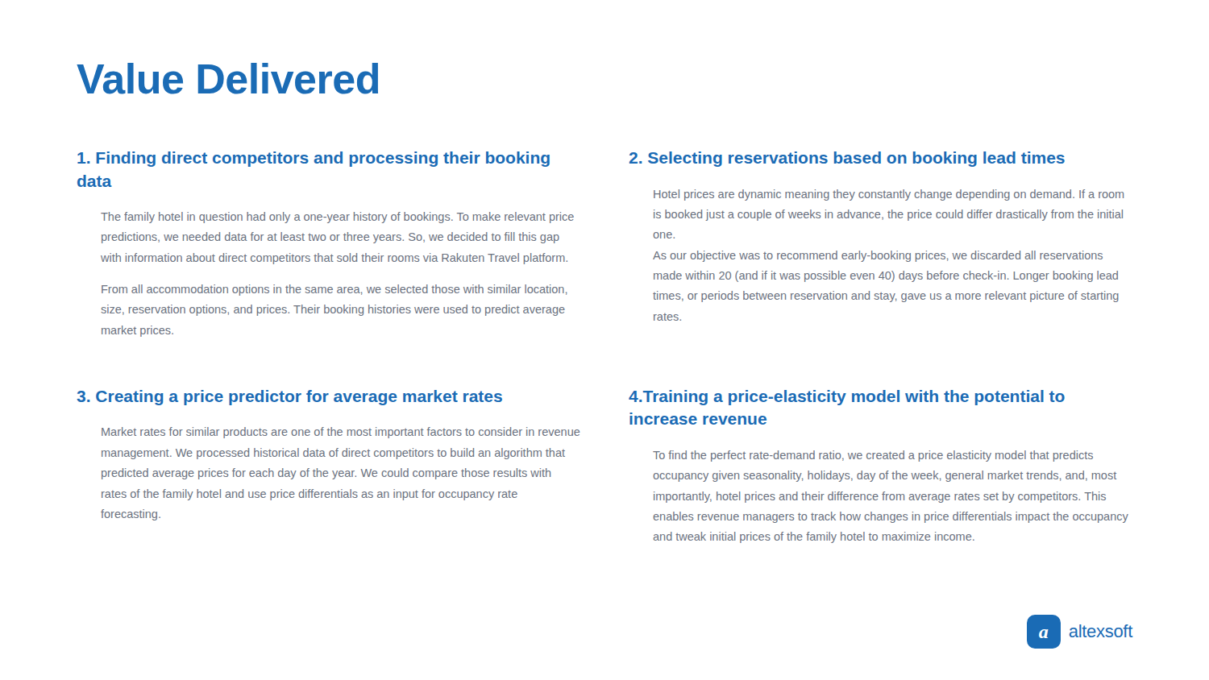Value Delivered
1. Finding direct competitors and processing their booking data
The family hotel in question had only a one-year history of bookings. To make relevant price predictions, we needed data for at least two or three years. So, we decided to fill this gap with information about direct competitors that sold their rooms via Rakuten Travel platform.
From all accommodation options in the same area, we selected those with similar location, size, reservation options, and prices. Their booking histories were used to predict average market prices.
2. Selecting reservations based on booking lead times
Hotel prices are dynamic meaning they constantly change depending on demand. If a room is booked just a couple of weeks in advance, the price could differ drastically from the initial one.
As our objective was to recommend early-booking prices, we discarded all reservations made within 20 (and if it was possible even 40) days before check-in. Longer booking lead times, or periods between reservation and stay, gave us a more relevant picture of starting rates.
3. Creating a price predictor for average market rates
Market rates for similar products are one of the most important factors to consider in revenue management. We processed historical data of direct competitors to build an algorithm that predicted average prices for each day of the year. We could compare those results with rates of the family hotel and use price differentials as an input for occupancy rate forecasting.
4.Training a price-elasticity model with the potential to increase revenue
To find the perfect rate-demand ratio, we created a price elasticity model that predicts occupancy given seasonality, holidays, day of the week, general market trends, and, most importantly, hotel prices and their difference from average rates set by competitors. This enables revenue managers to track how changes in price differentials impact the occupancy and tweak initial prices of the family hotel to maximize income.
a
altexsoft